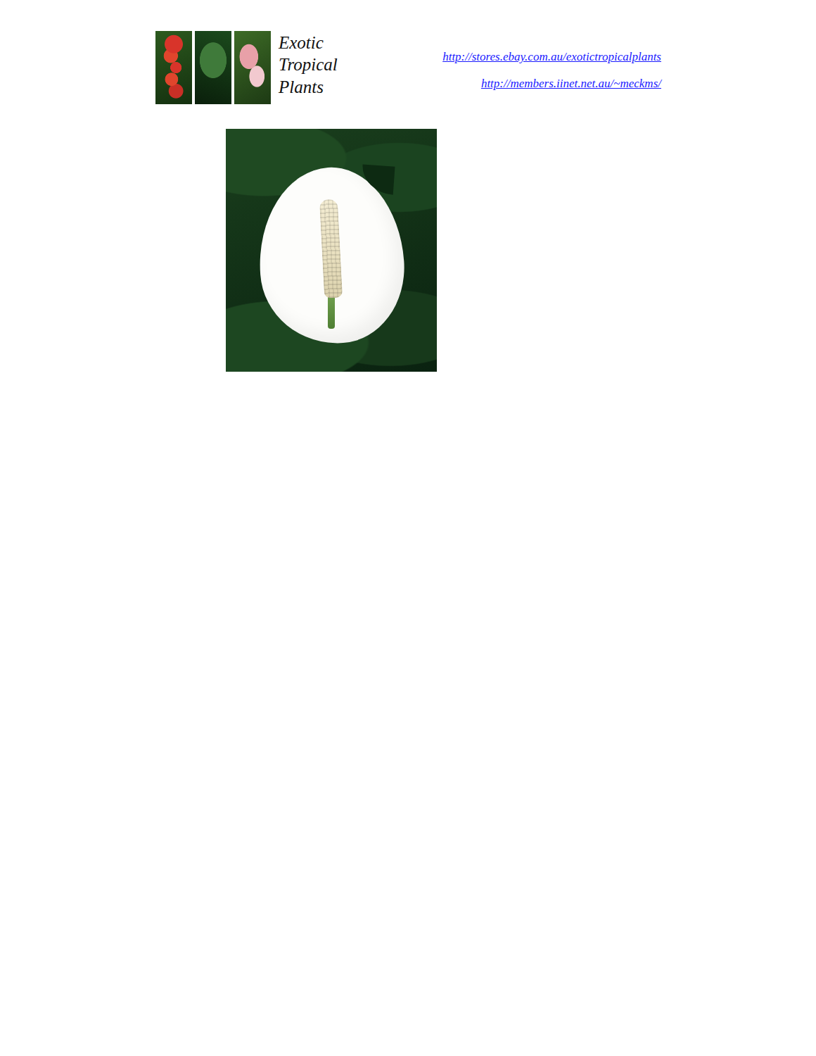Exotic
Tropical
Plants
http://stores.ebay.com.au/exotictropicalplants http://members.iinet.net.au/~meckms/